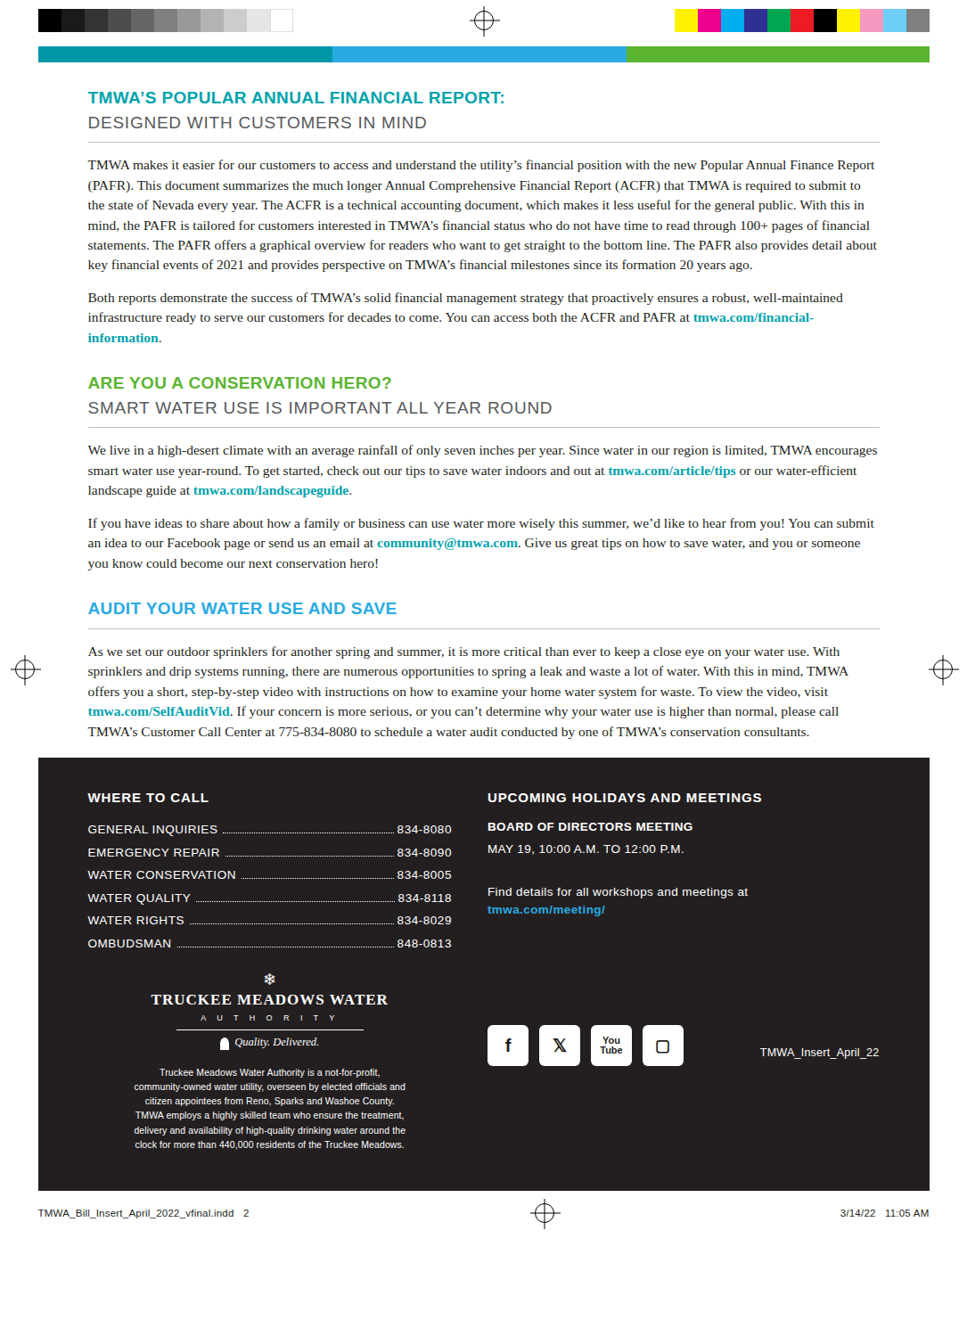TMWA’s Popular Annual Financial Report: Designed with Customers in Mind
TMWA makes it easier for our customers to access and understand the utility’s financial position with the new Popular Annual Finance Report (PAFR). This document summarizes the much longer Annual Comprehensive Financial Report (ACFR) that TMWA is required to submit to the state of Nevada every year. The ACFR is a technical accounting document, which makes it less useful for the general public. With this in mind, the PAFR is tailored for customers interested in TMWA’s financial status who do not have time to read through 100+ pages of financial statements. The PAFR offers a graphical overview for readers who want to get straight to the bottom line. The PAFR also provides detail about key financial events of 2021 and provides perspective on TMWA’s financial milestones since its formation 20 years ago.
Both reports demonstrate the success of TMWA’s solid financial management strategy that proactively ensures a robust, well-maintained infrastructure ready to serve our customers for decades to come. You can access both the ACFR and PAFR at tmwa.com/financial-information.
Are You a Conservation Hero? Smart Water Use is Important All Year Round
We live in a high-desert climate with an average rainfall of only seven inches per year. Since water in our region is limited, TMWA encourages smart water use year-round. To get started, check out our tips to save water indoors and out at tmwa.com/article/tips or our water-efficient landscape guide at tmwa.com/landscapeguide.
If you have ideas to share about how a family or business can use water more wisely this summer, we’d like to hear from you! You can submit an idea to our Facebook page or send us an email at community@tmwa.com. Give us great tips on how to save water, and you or someone you know could become our next conservation hero!
Audit Your Water Use and Save
As we set our outdoor sprinklers for another spring and summer, it is more critical than ever to keep a close eye on your water use. With sprinklers and drip systems running, there are numerous opportunities to spring a leak and waste a lot of water. With this in mind, TMWA offers you a short, step-by-step video with instructions on how to examine your home water system for waste. To view the video, visit tmwa.com/SelfAuditVid. If your concern is more serious, or you can’t determine why your water use is higher than normal, please call TMWA’s Customer Call Center at 775-834-8080 to schedule a water audit conducted by one of TMWA’s conservation consultants.
Where to Call
GENERAL INQUIRIES 834-8080
EMERGENCY REPAIR 834-8090
WATER CONSERVATION 834-8005
WATER QUALITY 834-8118
WATER RIGHTS 834-8029
OMBUDSMAN 848-0813
❄
TRUCKEE MEADOWS WATER
A U T H O R I T Y
Quality. Delivered.
Truckee Meadows Water Authority is a not-for-profit,
community-owned water utility, overseen by elected officials and
citizen appointees from Reno, Sparks and Washoe County.
TMWA employs a highly skilled team who ensure the treatment,
delivery and availability of high-quality drinking water around the
clock for more than 440,000 residents of the Truckee Meadows.
Upcoming Holidays and Meetings
BOARD OF DIRECTORS MEETING
MAY 19, 10:00 A.M. TO 12:00 P.M.
Find details for all workshops and meetings at
tmwa.com/meeting/
f
𝕏
You
Tube
▢
TMWA_Insert_April_22
TMWA_Bill_Insert_April_2022_vfinal.indd 2
3/14/22 11:05 AM